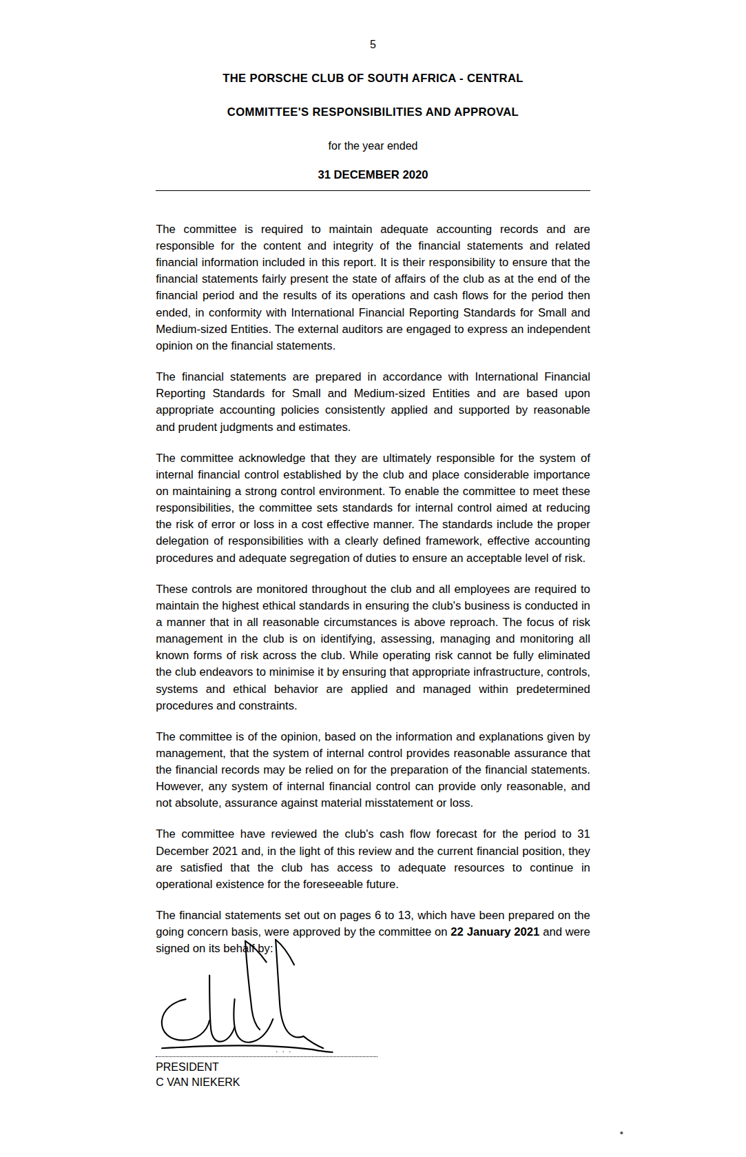5
THE PORSCHE CLUB OF SOUTH AFRICA - CENTRAL
COMMITTEE'S RESPONSIBILITIES AND APPROVAL
for the year ended
31 DECEMBER 2020
The committee is required to maintain adequate accounting records and are responsible for the content and integrity of the financial statements and related financial information included in this report. It is their responsibility to ensure that the financial statements fairly present the state of affairs of the club as at the end of the financial period and the results of its operations and cash flows for the period then ended, in conformity with International Financial Reporting Standards for Small and Medium-sized Entities. The external auditors are engaged to express an independent opinion on the financial statements.
The financial statements are prepared in accordance with International Financial Reporting Standards for Small and Medium-sized Entities and are based upon appropriate accounting policies consistently applied and supported by reasonable and prudent judgments and estimates.
The committee acknowledge that they are ultimately responsible for the system of internal financial control established by the club and place considerable importance on maintaining a strong control environment. To enable the committee to meet these responsibilities, the committee sets standards for internal control aimed at reducing the risk of error or loss in a cost effective manner. The standards include the proper delegation of responsibilities with a clearly defined framework, effective accounting procedures and adequate segregation of duties to ensure an acceptable level of risk.
These controls are monitored throughout the club and all employees are required to maintain the highest ethical standards in ensuring the club's business is conducted in a manner that in all reasonable circumstances is above reproach. The focus of risk management in the club is on identifying, assessing, managing and monitoring all known forms of risk across the club. While operating risk cannot be fully eliminated the club endeavors to minimise it by ensuring that appropriate infrastructure, controls, systems and ethical behavior are applied and managed within predetermined procedures and constraints.
The committee is of the opinion, based on the information and explanations given by management, that the system of internal control provides reasonable assurance that the financial records may be relied on for the preparation of the financial statements. However, any system of internal financial control can provide only reasonable, and not absolute, assurance against material misstatement or loss.
The committee have reviewed the club's cash flow forecast for the period to 31 December 2021 and, in the light of this review and the current financial position, they are satisfied that the club has access to adequate resources to continue in operational existence for the foreseeable future.
The financial statements set out on pages 6 to 13, which have been prepared on the going concern basis, were approved by the committee on 22 January 2021 and were signed on its behalf by:
. . .
PRESIDENT
C VAN NIEKERK
•